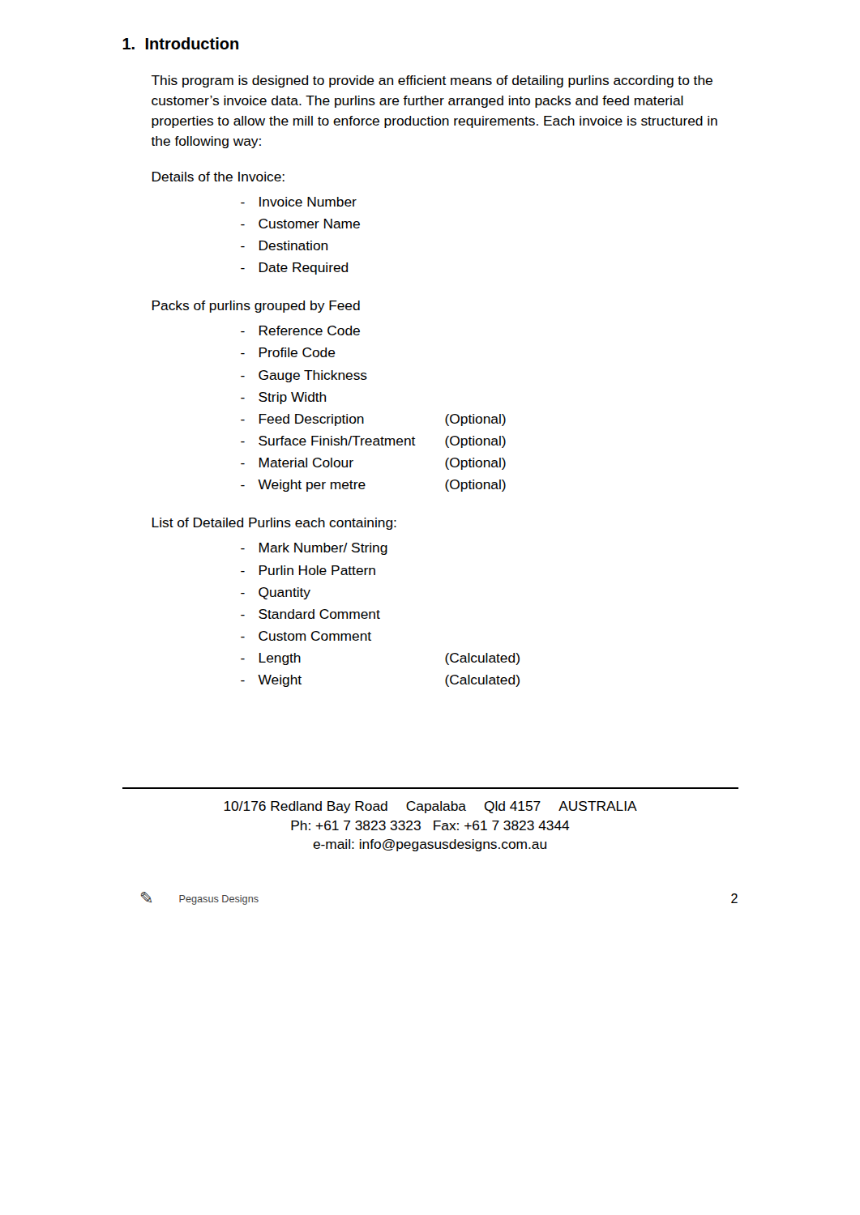1. Introduction
This program is designed to provide an efficient means of detailing purlins according to the customer’s invoice data. The purlins are further arranged into packs and feed material properties to allow the mill to enforce production requirements. Each invoice is structured in the following way:
Details of the Invoice:
Invoice Number
Customer Name
Destination
Date Required
Packs of purlins grouped by Feed
Reference Code
Profile Code
Gauge Thickness
Strip Width
Feed Description(Optional)
Surface Finish/Treatment(Optional)
Material Colour(Optional)
Weight per metre(Optional)
List of Detailed Purlins each containing:
Mark Number/ String
Purlin Hole Pattern
Quantity
Standard Comment
Custom Comment
Length(Calculated)
Weight(Calculated)
10/176 Redland Bay Road Capalaba Qld 4157 AUSTRALIA
Ph: +61 7 3823 3323 Fax: +61 7 3823 4344
e-mail: info@pegasusdesigns.com.au
✎
Pegasus Designs
2